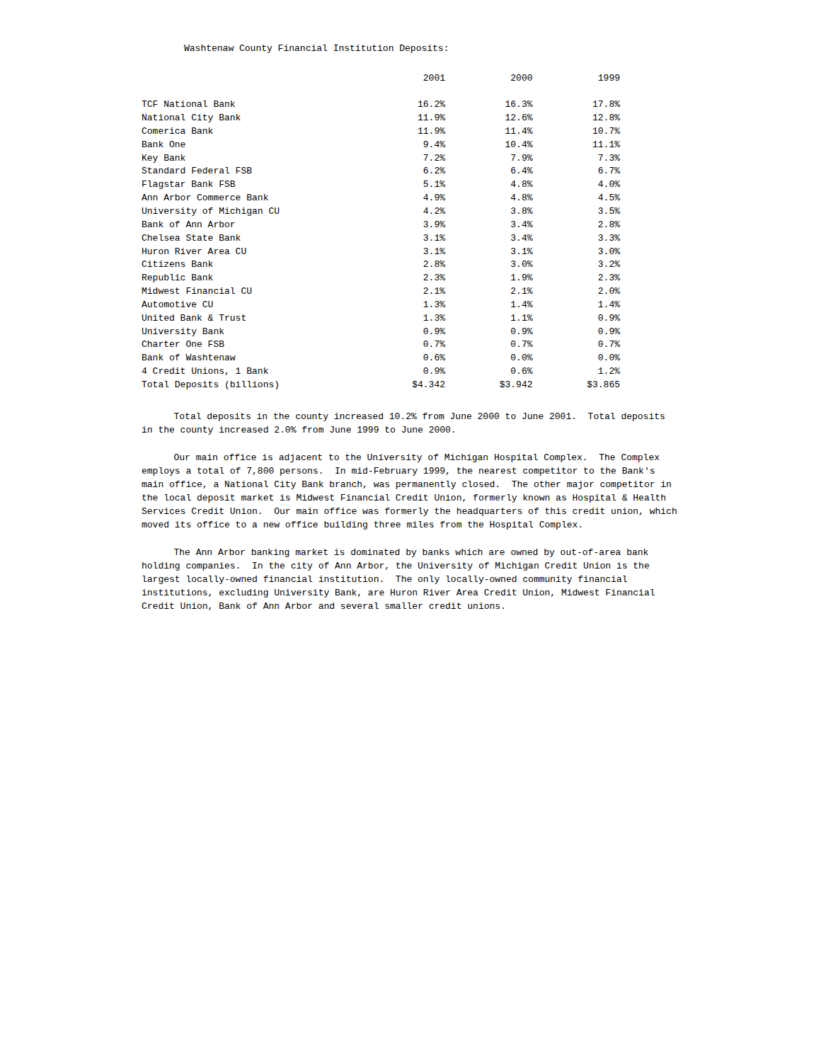Washtenaw County Financial Institution Deposits:
| | 2001 | 2000 | 1999 |
| --- | --- | --- | --- |
| TCF National Bank | 16.2% | 16.3% | 17.8% |
| National City Bank | 11.9% | 12.6% | 12.8% |
| Comerica Bank | 11.9% | 11.4% | 10.7% |
| Bank One | 9.4% | 10.4% | 11.1% |
| Key Bank | 7.2% | 7.9% | 7.3% |
| Standard Federal FSB | 6.2% | 6.4% | 6.7% |
| Flagstar Bank FSB | 5.1% | 4.8% | 4.0% |
| Ann Arbor Commerce Bank | 4.9% | 4.8% | 4.5% |
| University of Michigan CU | 4.2% | 3.8% | 3.5% |
| Bank of Ann Arbor | 3.9% | 3.4% | 2.8% |
| Chelsea State Bank | 3.1% | 3.4% | 3.3% |
| Huron River Area CU | 3.1% | 3.1% | 3.0% |
| Citizens Bank | 2.8% | 3.0% | 3.2% |
| Republic Bank | 2.3% | 1.9% | 2.3% |
| Midwest Financial CU | 2.1% | 2.1% | 2.0% |
| Automotive CU | 1.3% | 1.4% | 1.4% |
| United Bank & Trust | 1.3% | 1.1% | 0.9% |
| University Bank | 0.9% | 0.9% | 0.9% |
| Charter One FSB | 0.7% | 0.7% | 0.7% |
| Bank of Washtenaw | 0.6% | 0.0% | 0.0% |
| 4 Credit Unions, 1 Bank | 0.9% | 0.6% | 1.2% |
| Total Deposits (billions) | $4.342 | $3.942 | $3.865 |
Total deposits in the county increased 10.2% from June 2000 to June 2001. Total deposits in the county increased 2.0% from June 1999 to June 2000.
Our main office is adjacent to the University of Michigan Hospital Complex. The Complex employs a total of 7,800 persons. In mid-February 1999, the nearest competitor to the Bank's main office, a National City Bank branch, was permanently closed. The other major competitor in the local deposit market is Midwest Financial Credit Union, formerly known as Hospital & Health Services Credit Union. Our main office was formerly the headquarters of this credit union, which moved its office to a new office building three miles from the Hospital Complex.
The Ann Arbor banking market is dominated by banks which are owned by out-of-area bank holding companies. In the city of Ann Arbor, the University of Michigan Credit Union is the largest locally-owned financial institution. The only locally-owned community financial institutions, excluding University Bank, are Huron River Area Credit Union, Midwest Financial Credit Union, Bank of Ann Arbor and several smaller credit unions.